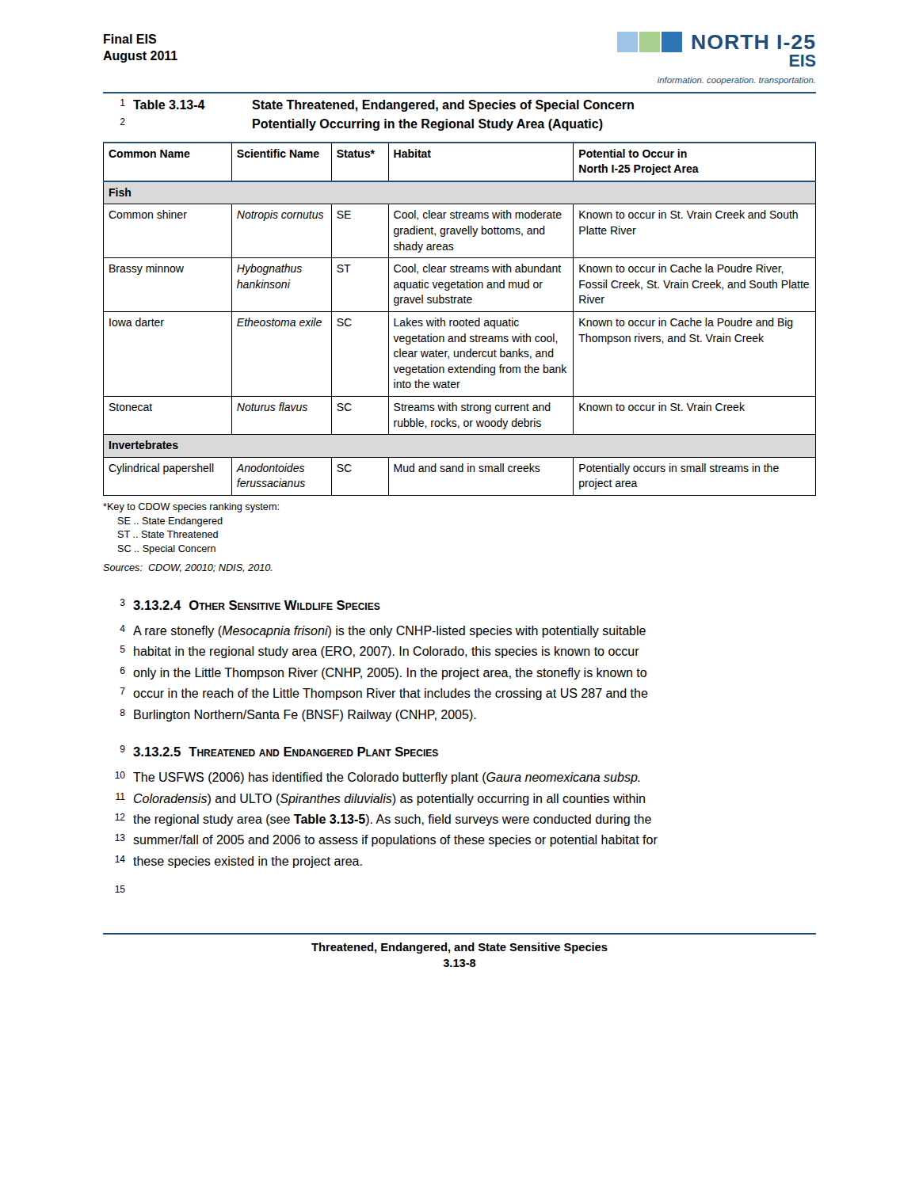Final EIS
August 2011
NORTH I-25
EIS
information. cooperation. transportation.
1
Table 3.13-4 State Threatened, Endangered, and Species of Special Concern
2
Potentially Occurring in the Regional Study Area (Aquatic)
| Common Name | Scientific Name | Status* | Habitat | Potential to Occur in North I-25 Project Area |
| --- | --- | --- | --- | --- |
| Fish |
| Common shiner | Notropis cornutus | SE | Cool, clear streams with moderate gradient, gravelly bottoms, and shady areas | Known to occur in St. Vrain Creek and South Platte River |
| Brassy minnow | Hybognathus hankinsoni | ST | Cool, clear streams with abundant aquatic vegetation and mud or gravel substrate | Known to occur in Cache la Poudre River, Fossil Creek, St. Vrain Creek, and South Platte River |
| Iowa darter | Etheostoma exile | SC | Lakes with rooted aquatic vegetation and streams with cool, clear water, undercut banks, and vegetation extending from the bank into the water | Known to occur in Cache la Poudre and Big Thompson rivers, and St. Vrain Creek |
| Stonecat | Noturus flavus | SC | Streams with strong current and rubble, rocks, or woody debris | Known to occur in St. Vrain Creek |
| Invertebrates |
| Cylindrical papershell | Anodontoides ferussacianus | SC | Mud and sand in small creeks | Potentially occurs in small streams in the project area |
*Key to CDOW species ranking system:
SE .. State Endangered
ST .. State Threatened
SC .. Special Concern
Sources: CDOW, 20010; NDIS, 2010.
3
3.13.2.4 Other Sensitive Wildlife Species
4
A rare stonefly (Mesocapnia frisoni) is the only CNHP-listed species with potentially suitable
5
habitat in the regional study area (ERO, 2007). In Colorado, this species is known to occur
6
only in the Little Thompson River (CNHP, 2005). In the project area, the stonefly is known to
7
occur in the reach of the Little Thompson River that includes the crossing at US 287 and the
8
Burlington Northern/Santa Fe (BNSF) Railway (CNHP, 2005).
9
3.13.2.5 Threatened and Endangered Plant Species
10
The USFWS (2006) has identified the Colorado butterfly plant (Gaura neomexicana subsp.
11
Coloradensis) and ULTO (Spiranthes diluvialis) as potentially occurring in all counties within
12
the regional study area (see Table 3.13-5). As such, field surveys were conducted during the
13
summer/fall of 2005 and 2006 to assess if populations of these species or potential habitat for
14
these species existed in the project area.
15
Threatened, Endangered, and State Sensitive Species
3.13-8